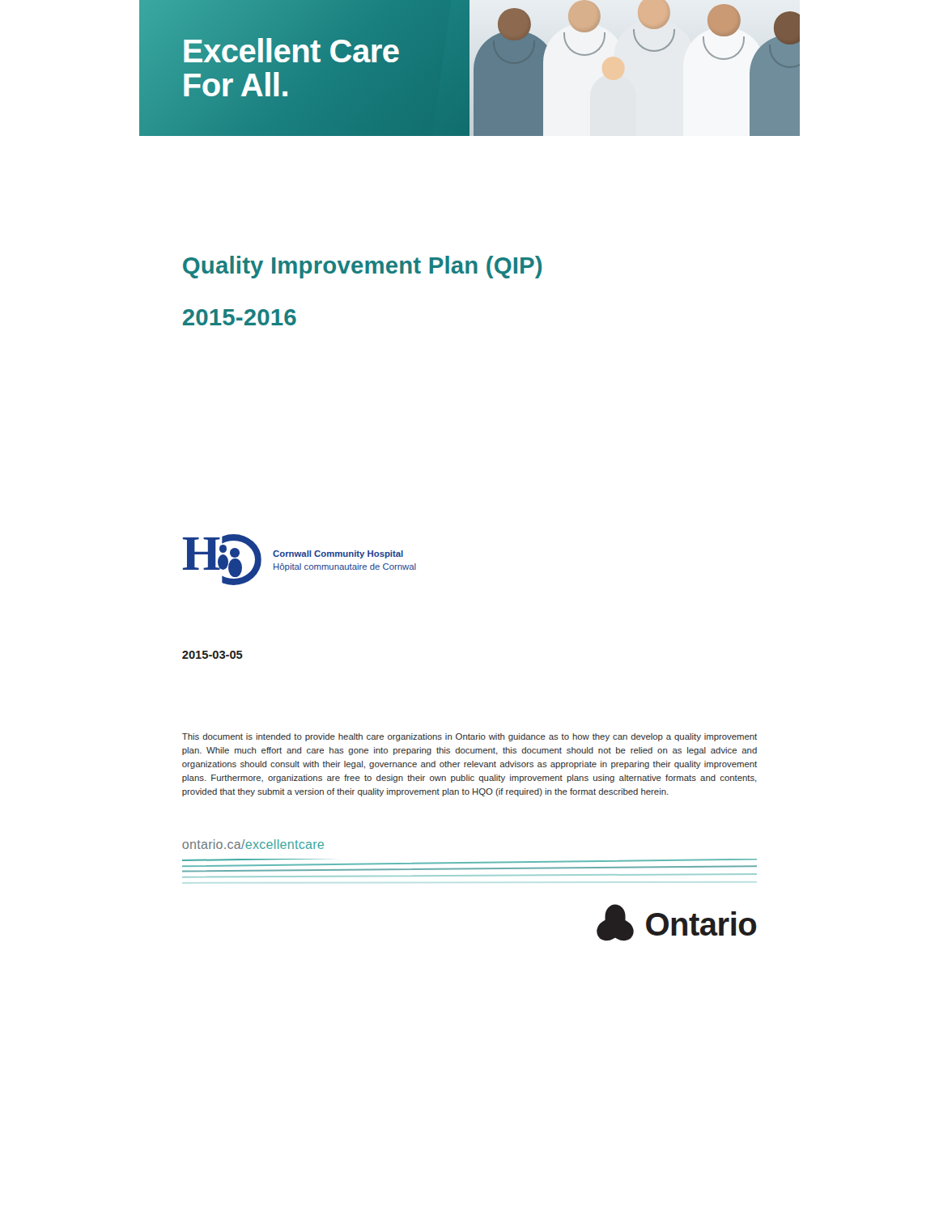Excellent Care
For All.
Quality Improvement Plan (QIP)
2015-2016
H
Cornwall Community Hospital
Hôpital communautaire de Cornwal
2015-03-05
This document is intended to provide health care organizations in Ontario with guidance as to how they can develop a quality improvement plan. While much effort and care has gone into preparing this document, this document should not be relied on as legal advice and organizations should consult with their legal, governance and other relevant advisors as appropriate in preparing their quality improvement plans. Furthermore, organizations are free to design their own public quality improvement plans using alternative formats and contents, provided that they submit a version of their quality improvement plan to HQO (if required) in the format described herein.
ontario.ca/excellentcare
Ontario